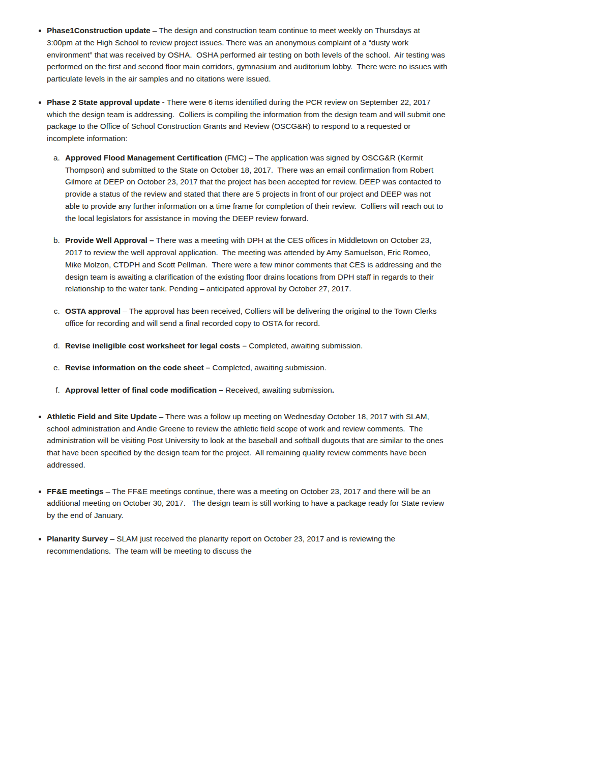Phase1Construction update – The design and construction team continue to meet weekly on Thursdays at 3:00pm at the High School to review project issues. There was an anonymous complaint of a “dusty work environment” that was received by OSHA. OSHA performed air testing on both levels of the school. Air testing was performed on the first and second floor main corridors, gymnasium and auditorium lobby. There were no issues with particulate levels in the air samples and no citations were issued.
Phase 2 State approval update - There were 6 items identified during the PCR review on September 22, 2017 which the design team is addressing. Colliers is compiling the information from the design team and will submit one package to the Office of School Construction Grants and Review (OSCG&R) to respond to a requested or incomplete information:
Approved Flood Management Certification (FMC) – The application was signed by OSCG&R (Kermit Thompson) and submitted to the State on October 18, 2017. There was an email confirmation from Robert Gilmore at DEEP on October 23, 2017 that the project has been accepted for review. DEEP was contacted to provide a status of the review and stated that there are 5 projects in front of our project and DEEP was not able to provide any further information on a time frame for completion of their review. Colliers will reach out to the local legislators for assistance in moving the DEEP review forward.
Provide Well Approval – There was a meeting with DPH at the CES offices in Middletown on October 23, 2017 to review the well approval application. The meeting was attended by Amy Samuelson, Eric Romeo, Mike Molzon, CTDPH and Scott Pellman. There were a few minor comments that CES is addressing and the design team is awaiting a clarification of the existing floor drains locations from DPH staff in regards to their relationship to the water tank. Pending – anticipated approval by October 27, 2017.
OSTA approval – The approval has been received, Colliers will be delivering the original to the Town Clerks office for recording and will send a final recorded copy to OSTA for record.
Revise ineligible cost worksheet for legal costs – Completed, awaiting submission.
Revise information on the code sheet – Completed, awaiting submission.
Approval letter of final code modification – Received, awaiting submission.
Athletic Field and Site Update – There was a follow up meeting on Wednesday October 18, 2017 with SLAM, school administration and Andie Greene to review the athletic field scope of work and review comments. The administration will be visiting Post University to look at the baseball and softball dugouts that are similar to the ones that have been specified by the design team for the project. All remaining quality review comments have been addressed.
FF&E meetings – The FF&E meetings continue, there was a meeting on October 23, 2017 and there will be an additional meeting on October 30, 2017. The design team is still working to have a package ready for State review by the end of January.
Planarity Survey – SLAM just received the planarity report on October 23, 2017 and is reviewing the recommendations. The team will be meeting to discuss the